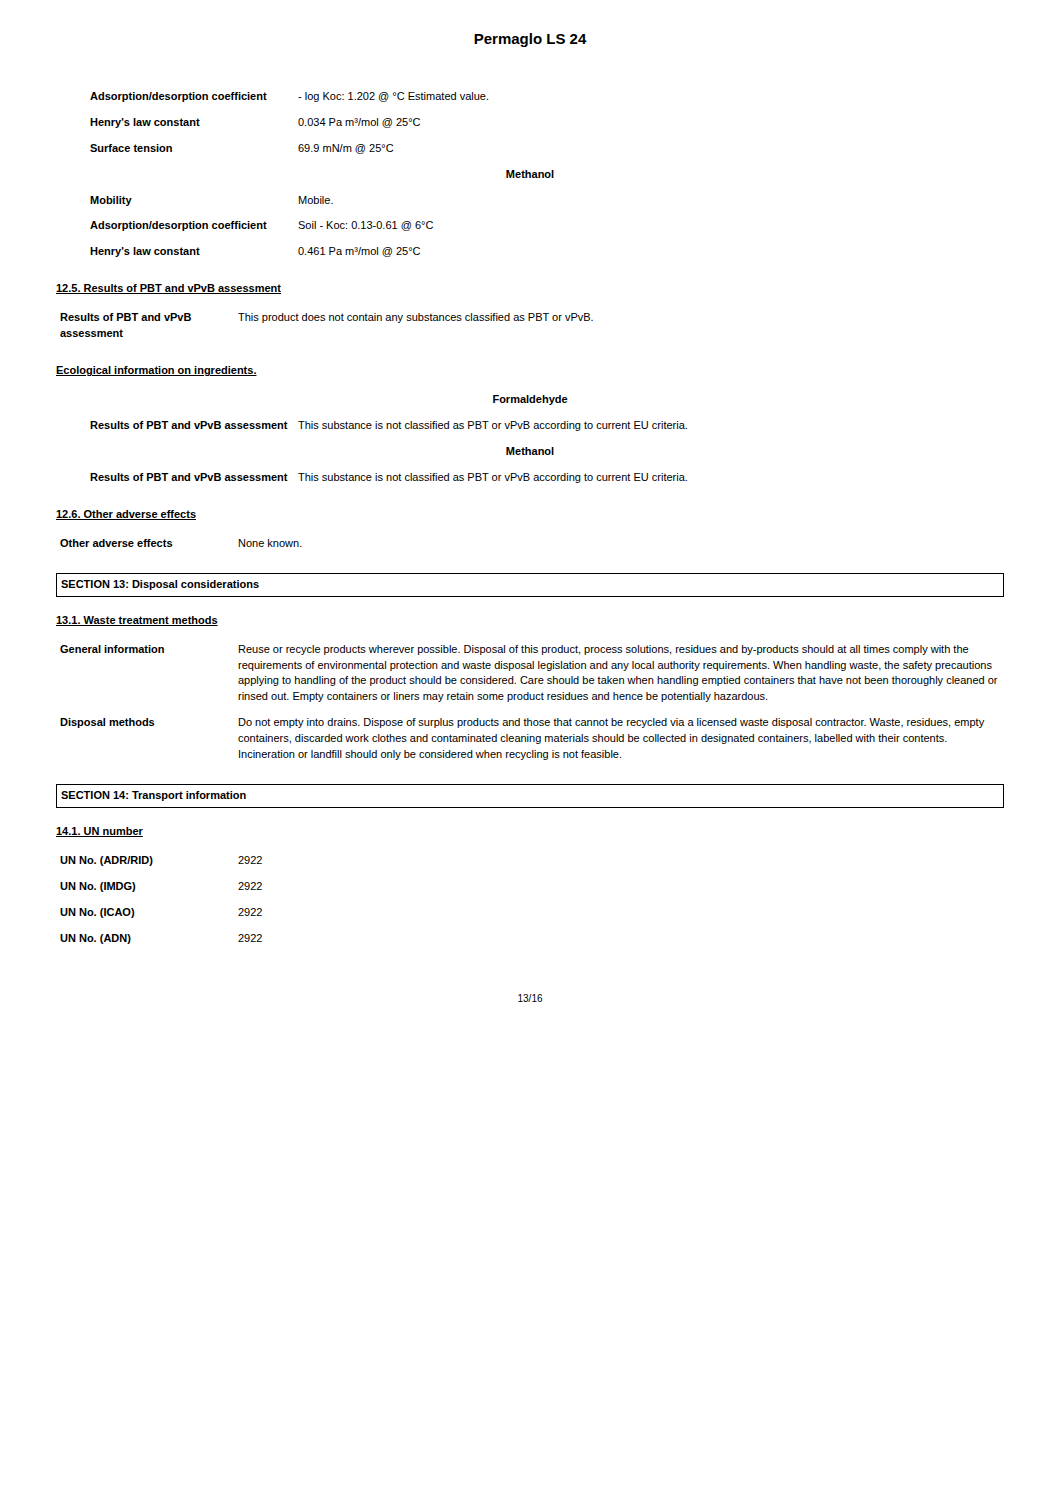Permaglo LS 24
| | Adsorption/desorption coefficient | - log Koc: 1.202 @ °C Estimated value. |
| | Henry's law constant | 0.034 Pa m³/mol @ 25°C |
| | Surface tension | 69.9 mN/m @ 25°C |
| Methanol |
| | Mobility | Mobile. |
| | Adsorption/desorption coefficient | Soil - Koc: 0.13-0.61 @ 6°C |
| | Henry's law constant | 0.461 Pa m³/mol @ 25°C |
12.5. Results of PBT and vPvB assessment
| Results of PBT and vPvB assessment | This product does not contain any substances classified as PBT or vPvB. |
Ecological information on ingredients.
| Formaldehyde |
| | Results of PBT and vPvB assessment | This substance is not classified as PBT or vPvB according to current EU criteria. |
| Methanol |
| | Results of PBT and vPvB assessment | This substance is not classified as PBT or vPvB according to current EU criteria. |
12.6. Other adverse effects
| Other adverse effects | None known. |
SECTION 13: Disposal considerations
13.1. Waste treatment methods
| General information | Reuse or recycle products wherever possible. Disposal of this product, process solutions, residues and by-products should at all times comply with the requirements of environmental protection and waste disposal legislation and any local authority requirements. When handling waste, the safety precautions applying to handling of the product should be considered. Care should be taken when handling emptied containers that have not been thoroughly cleaned or rinsed out. Empty containers or liners may retain some product residues and hence be potentially hazardous. |
| Disposal methods | Do not empty into drains. Dispose of surplus products and those that cannot be recycled via a licensed waste disposal contractor. Waste, residues, empty containers, discarded work clothes and contaminated cleaning materials should be collected in designated containers, labelled with their contents. Incineration or landfill should only be considered when recycling is not feasible. |
SECTION 14: Transport information
14.1. UN number
| UN No. (ADR/RID) | 2922 |
| UN No. (IMDG) | 2922 |
| UN No. (ICAO) | 2922 |
| UN No. (ADN) | 2922 |
13/16